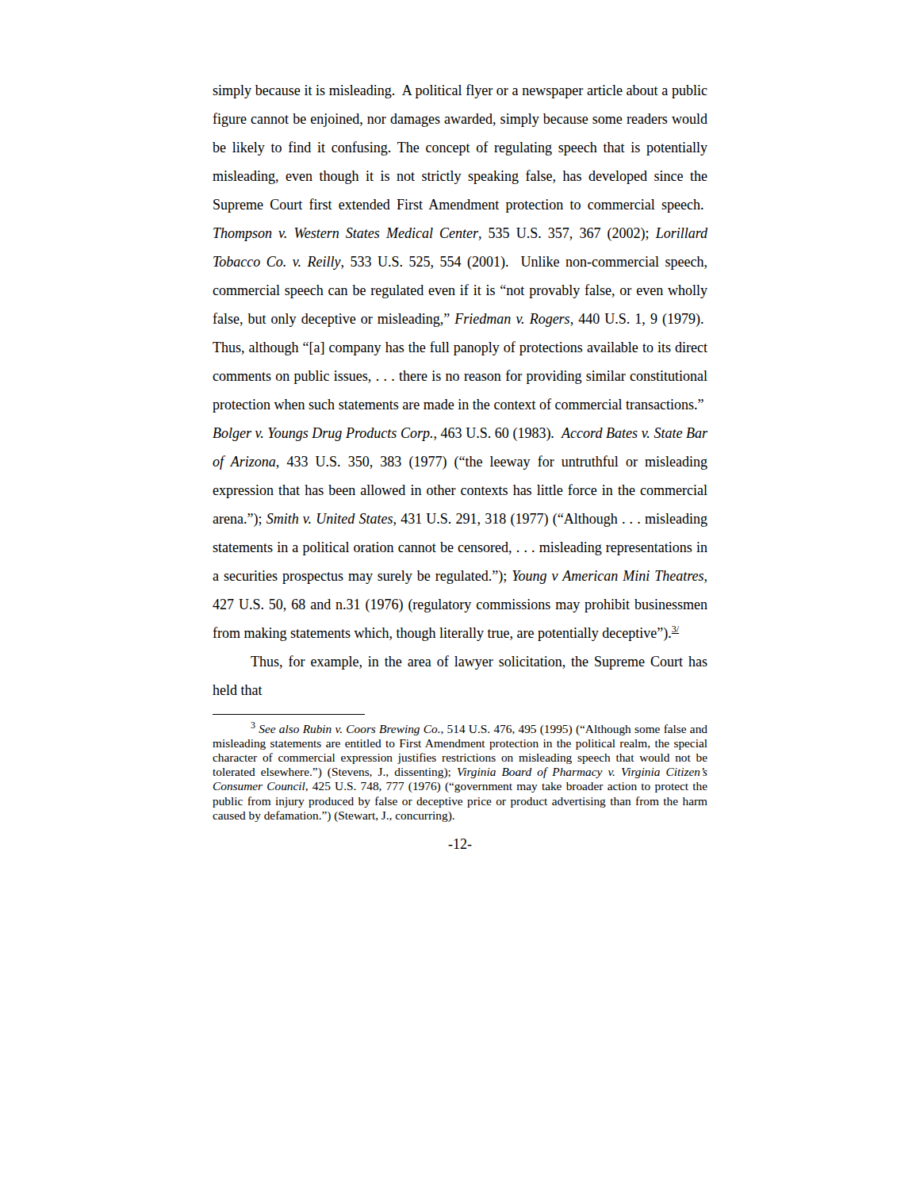simply because it is misleading. A political flyer or a newspaper article about a public figure cannot be enjoined, nor damages awarded, simply because some readers would be likely to find it confusing. The concept of regulating speech that is potentially misleading, even though it is not strictly speaking false, has developed since the Supreme Court first extended First Amendment protection to commercial speech. Thompson v. Western States Medical Center, 535 U.S. 357, 367 (2002); Lorillard Tobacco Co. v. Reilly, 533 U.S. 525, 554 (2001). Unlike non-commercial speech, commercial speech can be regulated even if it is “not provably false, or even wholly false, but only deceptive or misleading,” Friedman v. Rogers, 440 U.S. 1, 9 (1979). Thus, although “[a] company has the full panoply of protections available to its direct comments on public issues, . . . there is no reason for providing similar constitutional protection when such statements are made in the context of commercial transactions.” Bolger v. Youngs Drug Products Corp., 463 U.S. 60 (1983). Accord Bates v. State Bar of Arizona, 433 U.S. 350, 383 (1977) (“the leeway for untruthful or misleading expression that has been allowed in other contexts has little force in the commercial arena.”); Smith v. United States, 431 U.S. 291, 318 (1977) (“Although . . . misleading statements in a political oration cannot be censored, . . . misleading representations in a securities prospectus may surely be regulated.”); Young v American Mini Theatres, 427 U.S. 50, 68 and n.31 (1976) (regulatory commissions may prohibit businessmen from making statements which, though literally true, are potentially deceptive”).3/
Thus, for example, in the area of lawyer solicitation, the Supreme Court has held that
3 See also Rubin v. Coors Brewing Co., 514 U.S. 476, 495 (1995) (“Although some false and misleading statements are entitled to First Amendment protection in the political realm, the special character of commercial expression justifies restrictions on misleading speech that would not be tolerated elsewhere.”) (Stevens, J., dissenting); Virginia Board of Pharmacy v. Virginia Citizen’s Consumer Council, 425 U.S. 748, 777 (1976) (“government may take broader action to protect the public from injury produced by false or deceptive price or product advertising than from the harm caused by defamation.”) (Stewart, J., concurring).
-12-